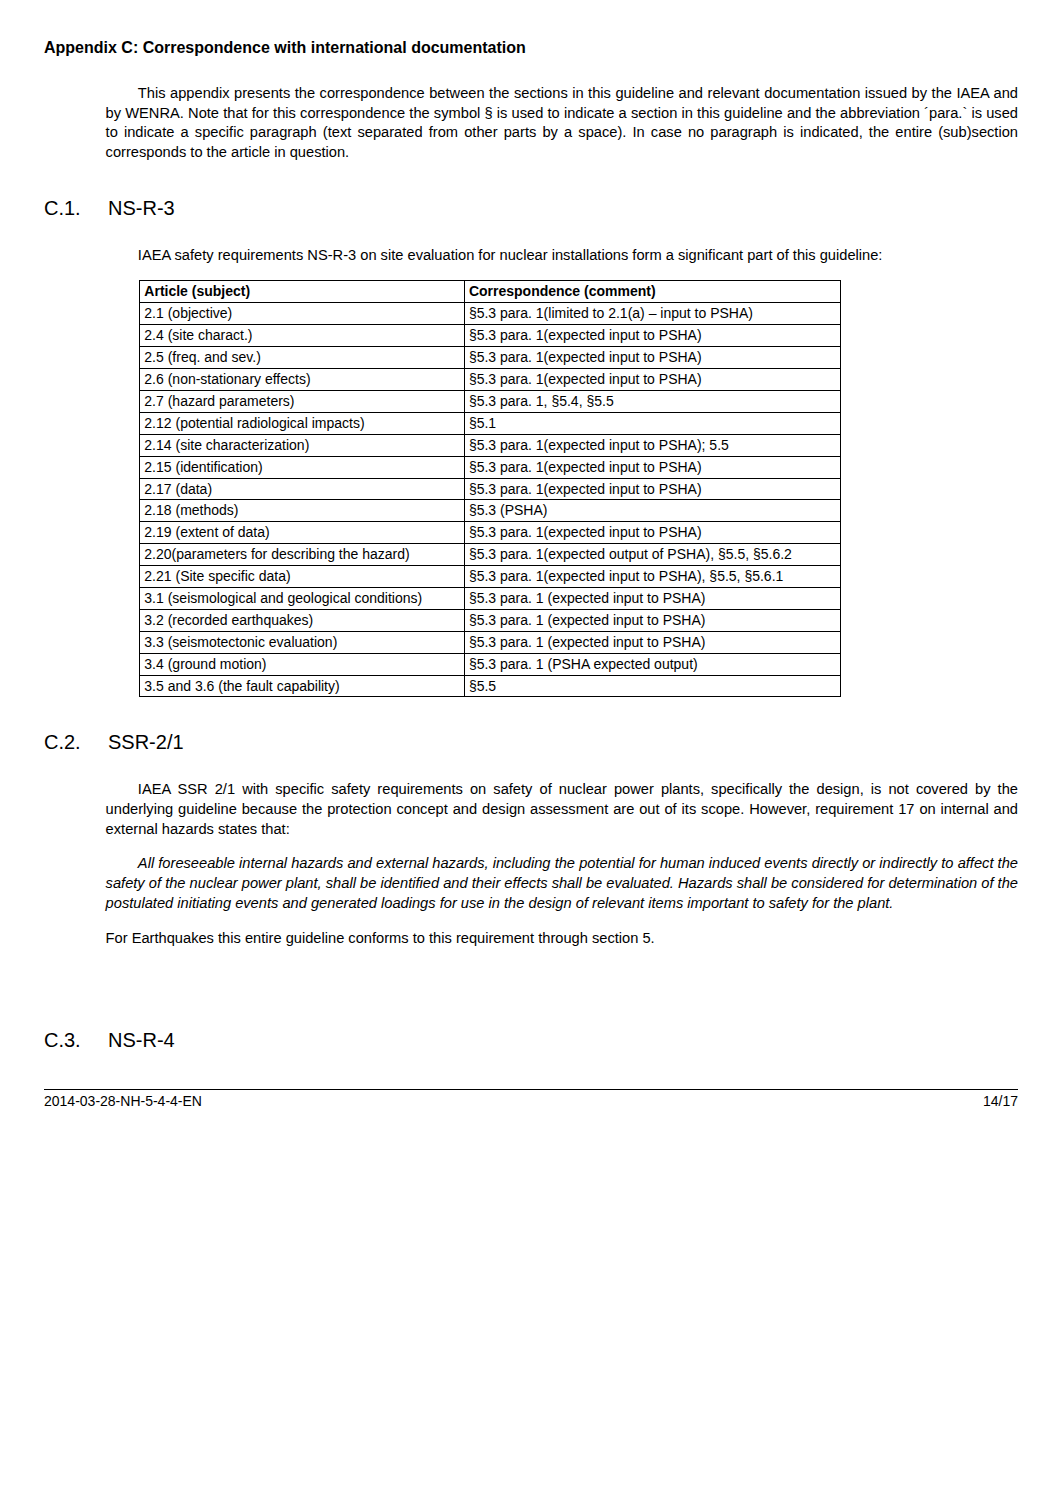Appendix C: Correspondence with international documentation
This appendix presents the correspondence between the sections in this guideline and relevant documentation issued by the IAEA and by WENRA. Note that for this correspondence the symbol § is used to indicate a section in this guideline and the abbreviation ´para.` is used to indicate a specific paragraph (text separated from other parts by a space). In case no paragraph is indicated, the entire (sub)section corresponds to the article in question.
C.1. NS-R-3
IAEA safety requirements NS-R-3 on site evaluation for nuclear installations form a significant part of this guideline:
| Article (subject) | Correspondence (comment) |
| --- | --- |
| 2.1 (objective) | §5.3 para. 1(limited to 2.1(a) – input to PSHA) |
| 2.4 (site charact.) | §5.3 para. 1(expected input to PSHA) |
| 2.5 (freq. and sev.) | §5.3 para. 1(expected input to PSHA) |
| 2.6 (non-stationary effects) | §5.3 para. 1(expected input to PSHA) |
| 2.7 (hazard parameters) | §5.3 para. 1, §5.4, §5.5 |
| 2.12 (potential radiological impacts) | §5.1 |
| 2.14 (site characterization) | §5.3 para. 1(expected input to PSHA); 5.5 |
| 2.15 (identification) | §5.3 para. 1(expected input to PSHA) |
| 2.17 (data) | §5.3 para. 1(expected input to PSHA) |
| 2.18 (methods) | §5.3 (PSHA) |
| 2.19 (extent of data) | §5.3 para. 1(expected input to PSHA) |
| 2.20(parameters for describing the hazard) | §5.3 para. 1(expected output of PSHA), §5.5, §5.6.2 |
| 2.21 (Site specific data) | §5.3 para. 1(expected input to PSHA), §5.5, §5.6.1 |
| 3.1 (seismological and geological conditions) | §5.3 para. 1 (expected input to PSHA) |
| 3.2 (recorded earthquakes) | §5.3 para. 1 (expected input to PSHA) |
| 3.3 (seismotectonic evaluation) | §5.3 para. 1 (expected input to PSHA) |
| 3.4 (ground motion) | §5.3 para. 1 (PSHA expected output) |
| 3.5 and 3.6 (the fault capability) | §5.5 |
C.2. SSR-2/1
IAEA SSR 2/1 with specific safety requirements on safety of nuclear power plants, specifically the design, is not covered by the underlying guideline because the protection concept and design assessment are out of its scope. However, requirement 17 on internal and external hazards states that:
All foreseeable internal hazards and external hazards, including the potential for human induced events directly or indirectly to affect the safety of the nuclear power plant, shall be identified and their effects shall be evaluated. Hazards shall be considered for determination of the postulated initiating events and generated loadings for use in the design of relevant items important to safety for the plant.
For Earthquakes this entire guideline conforms to this requirement through section 5.
C.3. NS-R-4
2014-03-28-NH-5-4-4-EN 14/17